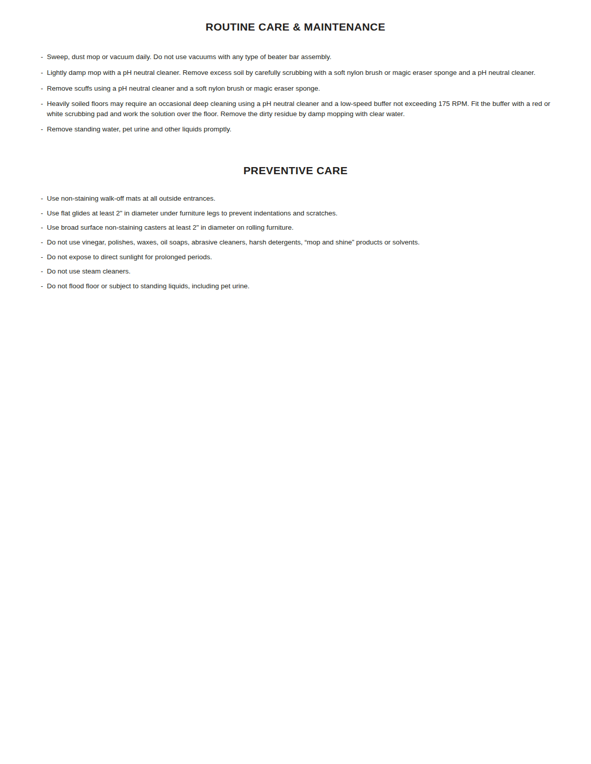ROUTINE CARE & MAINTENANCE
Sweep, dust mop or vacuum daily. Do not use vacuums with any type of beater bar assembly.
Lightly damp mop with a pH neutral cleaner. Remove excess soil by carefully scrubbing with a soft nylon brush or magic eraser sponge and a pH neutral cleaner.
Remove scuffs using a pH neutral cleaner and a soft nylon brush or magic eraser sponge.
Heavily soiled floors may require an occasional deep cleaning using a pH neutral cleaner and a low-speed buffer not exceeding 175 RPM. Fit the buffer with a red or white scrubbing pad and work the solution over the floor. Remove the dirty residue by damp mopping with clear water.
Remove standing water, pet urine and other liquids promptly.
PREVENTIVE CARE
Use non-staining walk-off mats at all outside entrances.
Use flat glides at least 2" in diameter under furniture legs to prevent indentations and scratches.
Use broad surface non-staining casters at least 2" in diameter on rolling furniture.
Do not use vinegar, polishes, waxes, oil soaps, abrasive cleaners, harsh detergents, “mop and shine” products or solvents.
Do not expose to direct sunlight for prolonged periods.
Do not use steam cleaners.
Do not flood floor or subject to standing liquids, including pet urine.